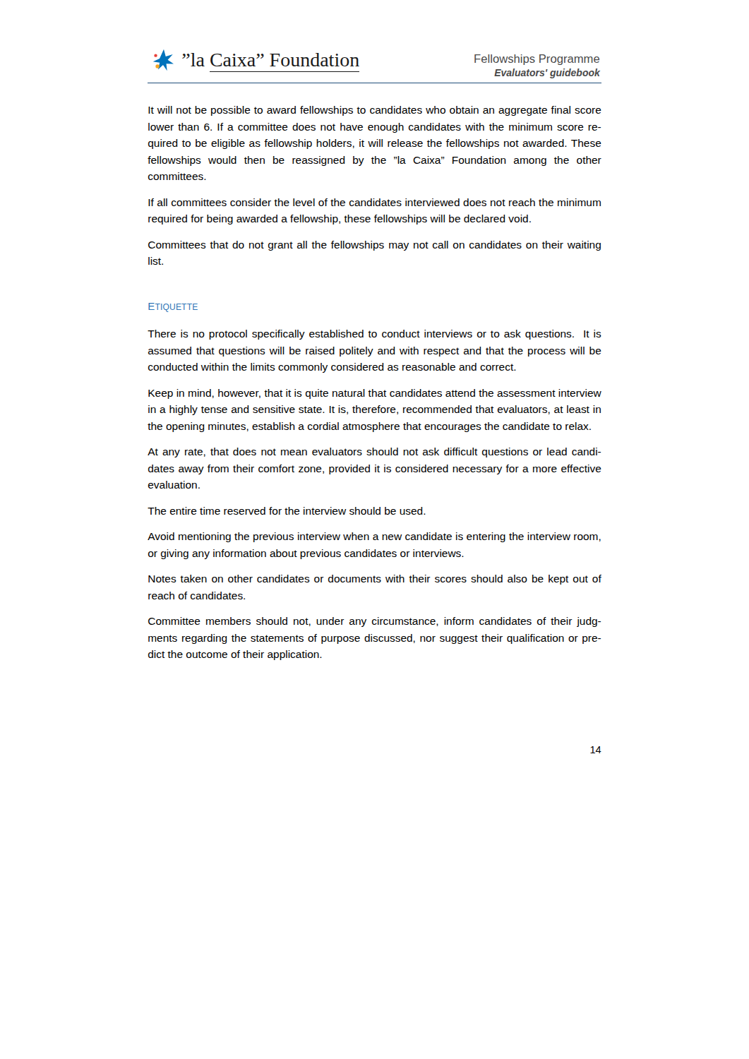”la Caixa” Foundation
Fellowships Programme
Evaluators' guidebook
It will not be possible to award fellowships to candidates who obtain an aggregate final score lower than 6. If a committee does not have enough candidates with the minimum score required to be eligible as fellowship holders, it will release the fellowships not awarded. These fellowships would then be reassigned by the ”la Caixa” Foundation among the other committees.
If all committees consider the level of the candidates interviewed does not reach the minimum required for being awarded a fellowship, these fellowships will be declared void.
Committees that do not grant all the fellowships may not call on candidates on their waiting list.
Etiquette
There is no protocol specifically established to conduct interviews or to ask questions. It is assumed that questions will be raised politely and with respect and that the process will be conducted within the limits commonly considered as reasonable and correct.
Keep in mind, however, that it is quite natural that candidates attend the assessment interview in a highly tense and sensitive state. It is, therefore, recommended that evaluators, at least in the opening minutes, establish a cordial atmosphere that encourages the candidate to relax.
At any rate, that does not mean evaluators should not ask difficult questions or lead candidates away from their comfort zone, provided it is considered necessary for a more effective evaluation.
The entire time reserved for the interview should be used.
Avoid mentioning the previous interview when a new candidate is entering the interview room, or giving any information about previous candidates or interviews.
Notes taken on other candidates or documents with their scores should also be kept out of reach of candidates.
Committee members should not, under any circumstance, inform candidates of their judgments regarding the statements of purpose discussed, nor suggest their qualification or predict the outcome of their application.
14